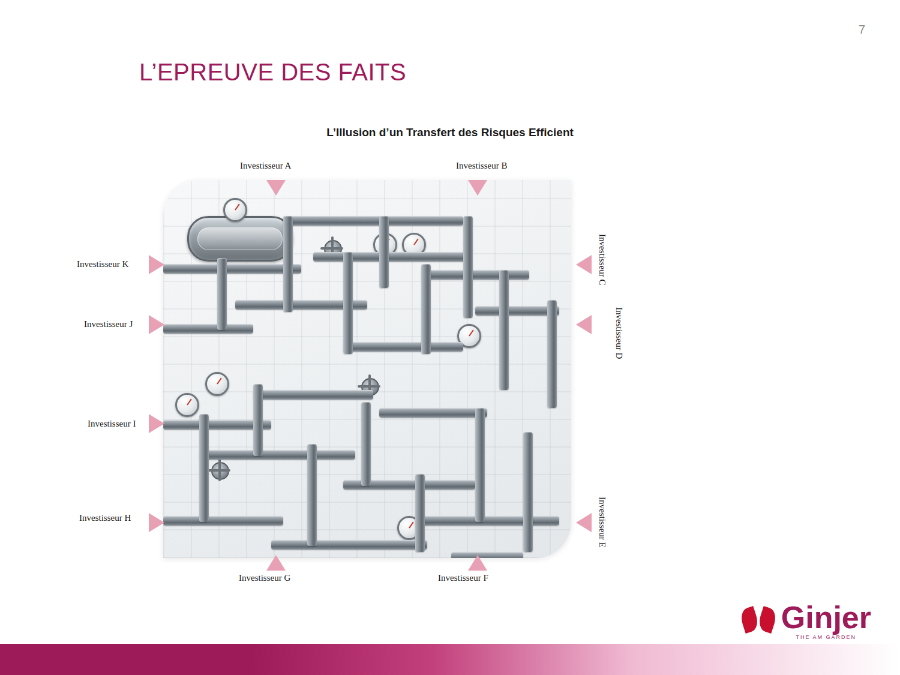7
L’epreuve des faits
L’Illusion d’un Transfert des Risques Efficient
Investisseur A
Investisseur B
Investisseur C
Investisseur D
Investisseur E
Investisseur F
Investisseur G
Investisseur H
Investisseur I
Investisseur J
Investisseur K
Ginjer
THE AM GARDEN